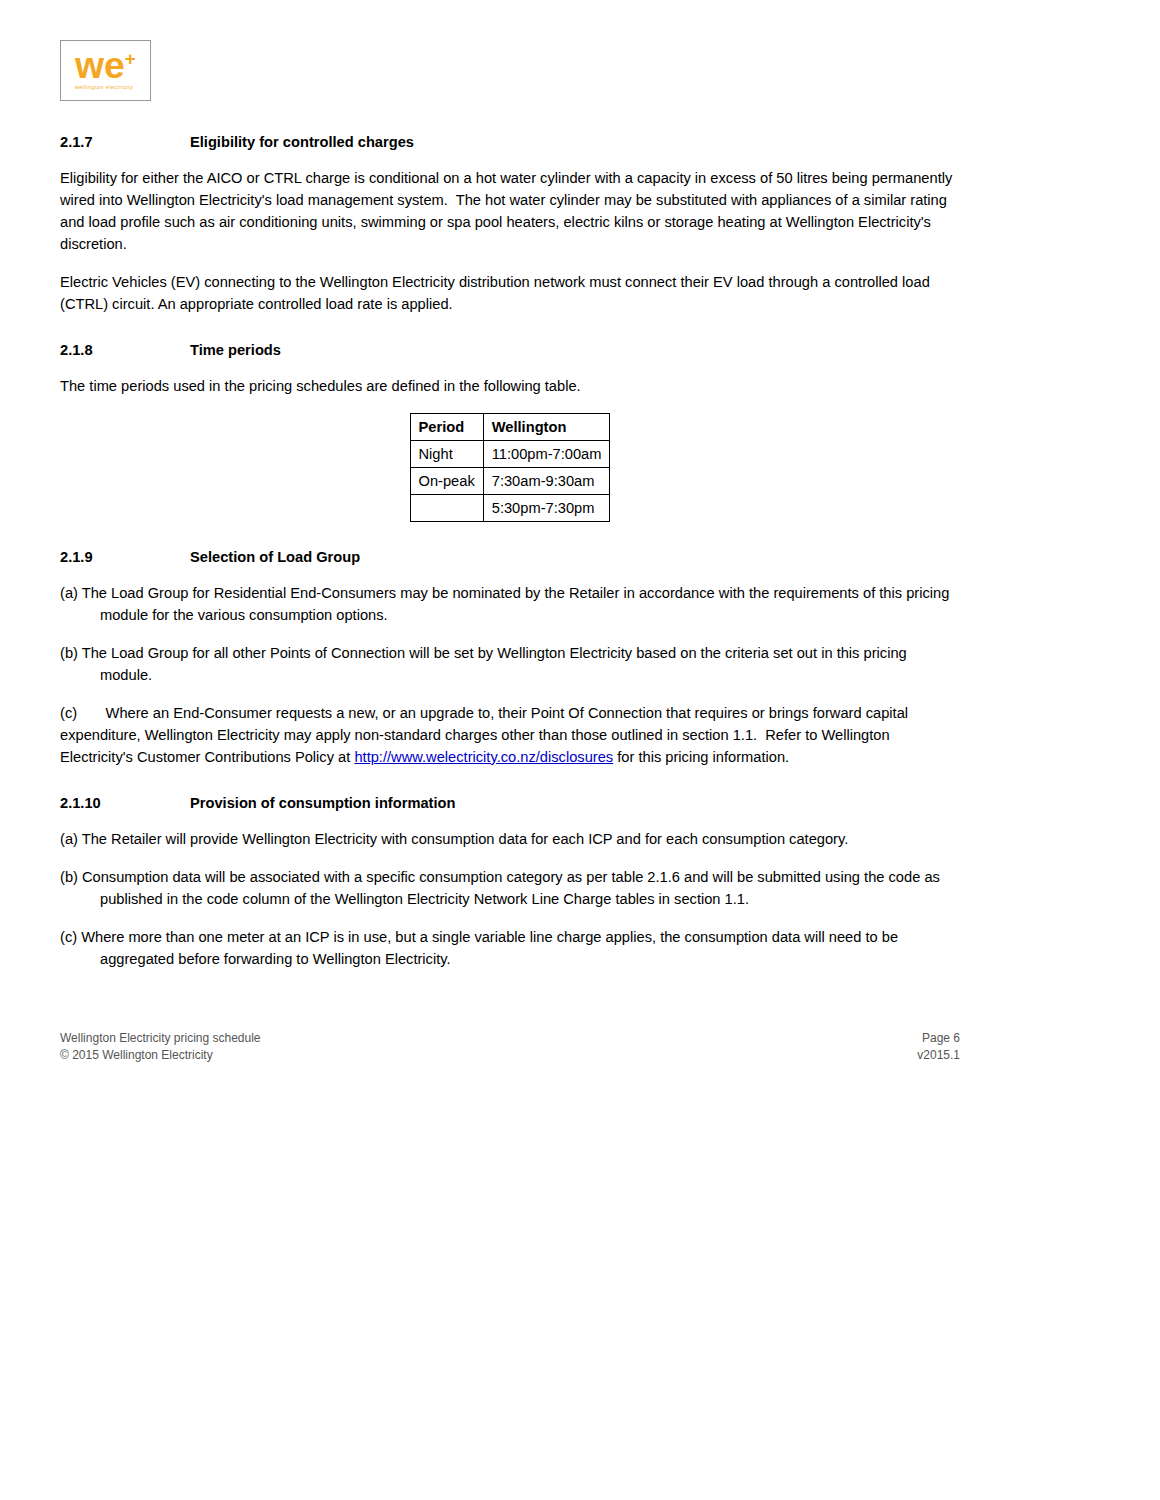we+ wellington electricity
2.1.7 Eligibility for controlled charges
Eligibility for either the AICO or CTRL charge is conditional on a hot water cylinder with a capacity in excess of 50 litres being permanently wired into Wellington Electricity's load management system. The hot water cylinder may be substituted with appliances of a similar rating and load profile such as air conditioning units, swimming or spa pool heaters, electric kilns or storage heating at Wellington Electricity's discretion.
Electric Vehicles (EV) connecting to the Wellington Electricity distribution network must connect their EV load through a controlled load (CTRL) circuit. An appropriate controlled load rate is applied.
2.1.8 Time periods
The time periods used in the pricing schedules are defined in the following table.
| Period | Wellington |
| --- | --- |
| Night | 11:00pm-7:00am |
| On-peak | 7:30am-9:30am |
| | 5:30pm-7:30pm |
2.1.9 Selection of Load Group
(a) The Load Group for Residential End-Consumers may be nominated by the Retailer in accordance with the requirements of this pricing module for the various consumption options.
(b) The Load Group for all other Points of Connection will be set by Wellington Electricity based on the criteria set out in this pricing module.
(c) Where an End-Consumer requests a new, or an upgrade to, their Point Of Connection that requires or brings forward capital expenditure, Wellington Electricity may apply non-standard charges other than those outlined in section 1.1. Refer to Wellington Electricity's Customer Contributions Policy at http://www.welectricity.co.nz/disclosures for this pricing information.
2.1.10 Provision of consumption information
(a) The Retailer will provide Wellington Electricity with consumption data for each ICP and for each consumption category.
(b) Consumption data will be associated with a specific consumption category as per table 2.1.6 and will be submitted using the code as published in the code column of the Wellington Electricity Network Line Charge tables in section 1.1.
(c) Where more than one meter at an ICP is in use, but a single variable line charge applies, the consumption data will need to be aggregated before forwarding to Wellington Electricity.
Wellington Electricity pricing schedule
© 2015 Wellington Electricity
Page 6
v2015.1